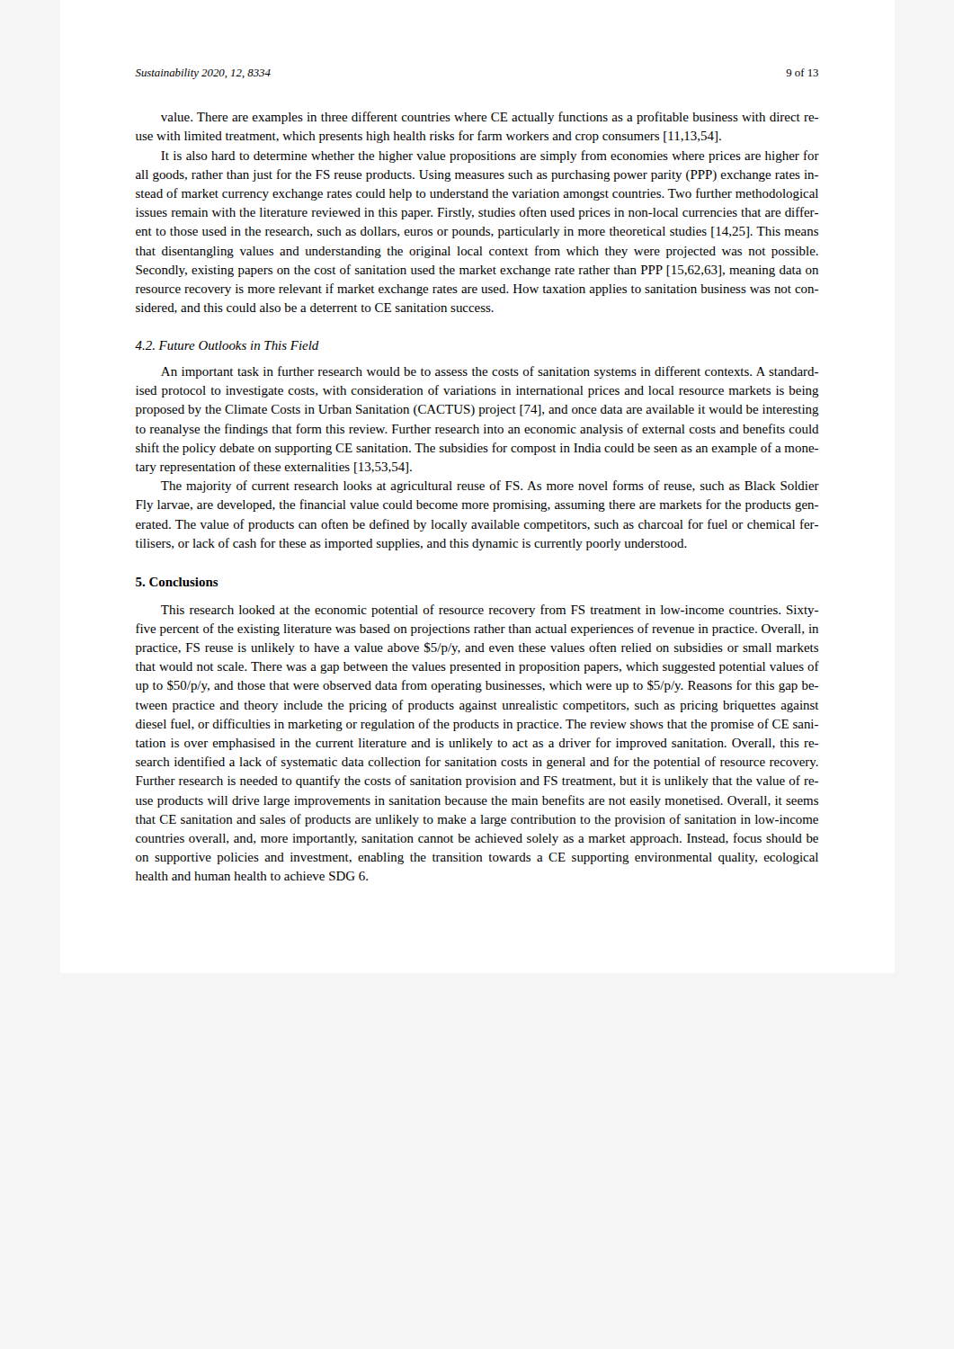Sustainability 2020, 12, 8334 9 of 13
value. There are examples in three different countries where CE actually functions as a profitable business with direct reuse with limited treatment, which presents high health risks for farm workers and crop consumers [11,13,54].
It is also hard to determine whether the higher value propositions are simply from economies where prices are higher for all goods, rather than just for the FS reuse products. Using measures such as purchasing power parity (PPP) exchange rates instead of market currency exchange rates could help to understand the variation amongst countries. Two further methodological issues remain with the literature reviewed in this paper. Firstly, studies often used prices in non-local currencies that are different to those used in the research, such as dollars, euros or pounds, particularly in more theoretical studies [14,25]. This means that disentangling values and understanding the original local context from which they were projected was not possible. Secondly, existing papers on the cost of sanitation used the market exchange rate rather than PPP [15,62,63], meaning data on resource recovery is more relevant if market exchange rates are used. How taxation applies to sanitation business was not considered, and this could also be a deterrent to CE sanitation success.
4.2. Future Outlooks in This Field
An important task in further research would be to assess the costs of sanitation systems in different contexts. A standardised protocol to investigate costs, with consideration of variations in international prices and local resource markets is being proposed by the Climate Costs in Urban Sanitation (CACTUS) project [74], and once data are available it would be interesting to reanalyse the findings that form this review. Further research into an economic analysis of external costs and benefits could shift the policy debate on supporting CE sanitation. The subsidies for compost in India could be seen as an example of a monetary representation of these externalities [13,53,54].
The majority of current research looks at agricultural reuse of FS. As more novel forms of reuse, such as Black Soldier Fly larvae, are developed, the financial value could become more promising, assuming there are markets for the products generated. The value of products can often be defined by locally available competitors, such as charcoal for fuel or chemical fertilisers, or lack of cash for these as imported supplies, and this dynamic is currently poorly understood.
5. Conclusions
This research looked at the economic potential of resource recovery from FS treatment in low-income countries. Sixty-five percent of the existing literature was based on projections rather than actual experiences of revenue in practice. Overall, in practice, FS reuse is unlikely to have a value above $5/p/y, and even these values often relied on subsidies or small markets that would not scale. There was a gap between the values presented in proposition papers, which suggested potential values of up to $50/p/y, and those that were observed data from operating businesses, which were up to $5/p/y. Reasons for this gap between practice and theory include the pricing of products against unrealistic competitors, such as pricing briquettes against diesel fuel, or difficulties in marketing or regulation of the products in practice. The review shows that the promise of CE sanitation is over emphasised in the current literature and is unlikely to act as a driver for improved sanitation. Overall, this research identified a lack of systematic data collection for sanitation costs in general and for the potential of resource recovery. Further research is needed to quantify the costs of sanitation provision and FS treatment, but it is unlikely that the value of reuse products will drive large improvements in sanitation because the main benefits are not easily monetised. Overall, it seems that CE sanitation and sales of products are unlikely to make a large contribution to the provision of sanitation in low-income countries overall, and, more importantly, sanitation cannot be achieved solely as a market approach. Instead, focus should be on supportive policies and investment, enabling the transition towards a CE supporting environmental quality, ecological health and human health to achieve SDG 6.